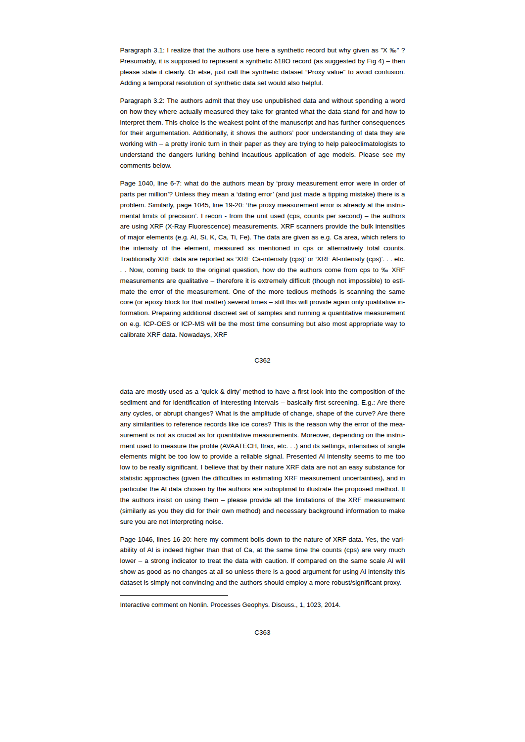Paragraph 3.1: I realize that the authors use here a synthetic record but why given as ”X ‰” ? Presumably, it is supposed to represent a synthetic δ18O record (as suggested by Fig 4) – then please state it clearly. Or else, just call the synthetic dataset “Proxy value” to avoid confusion. Adding a temporal resolution of synthetic data set would also helpful.
Paragraph 3.2: The authors admit that they use unpublished data and without spending a word on how they where actually measured they take for granted what the data stand for and how to interpret them. This choice is the weakest point of the manuscript and has further consequences for their argumentation. Additionally, it shows the authors’ poor understanding of data they are working with – a pretty ironic turn in their paper as they are trying to help paleoclimatologists to understand the dangers lurking behind incautious application of age models. Please see my comments below.
Page 1040, line 6-7: what do the authors mean by ‘proxy measurement error were in order of parts per million’? Unless they mean a ‘dating error’ (and just made a tipping mistake) there is a problem. Similarly, page 1045, line 19-20: ‘the proxy measurement error is already at the instrumental limits of precision’. I recon - from the unit used (cps, counts per second) – the authors are using XRF (X-Ray Fluorescence) measurements. XRF scanners provide the bulk intensities of major elements (e.g. Al, Si, K, Ca, Ti, Fe). The data are given as e.g. Ca area, which refers to the intensity of the element, measured as mentioned in cps or alternatively total counts. Traditionally XRF data are reported as ‘XRF Ca-intensity (cps)’ or ‘XRF Al-intensity (cps)’. . . etc. . . Now, coming back to the original question, how do the authors come from cps to ‰ XRF measurements are qualitative – therefore it is extremely difficult (though not impossible) to estimate the error of the measurement. One of the more tedious methods is scanning the same core (or epoxy block for that matter) several times – still this will provide again only qualitative information. Preparing additional discreet set of samples and running a quantitative measurement on e.g. ICP-OES or ICP-MS will be the most time consuming but also most appropriate way to calibrate XRF data. Nowadays, XRF
C362
data are mostly used as a ‘quick & dirty’ method to have a first look into the composition of the sediment and for identification of interesting intervals – basically first screening. E.g.: Are there any cycles, or abrupt changes? What is the amplitude of change, shape of the curve? Are there any similarities to reference records like ice cores? This is the reason why the error of the measurement is not as crucial as for quantitative measurements. Moreover, depending on the instrument used to measure the profile (AVAATECH, Itrax, etc. . .) and its settings, intensities of single elements might be too low to provide a reliable signal. Presented Al intensity seems to me too low to be really significant. I believe that by their nature XRF data are not an easy substance for statistic approaches (given the difficulties in estimating XRF measurement uncertainties), and in particular the Al data chosen by the authors are suboptimal to illustrate the proposed method. If the authors insist on using them – please provide all the limitations of the XRF measurement (similarly as you they did for their own method) and necessary background information to make sure you are not interpreting noise.
Page 1046, lines 16-20: here my comment boils down to the nature of XRF data. Yes, the variability of Al is indeed higher than that of Ca, at the same time the counts (cps) are very much lower – a strong indicator to treat the data with caution. If compared on the same scale Al will show as good as no changes at all so unless there is a good argument for using Al intensity this dataset is simply not convincing and the authors should employ a more robust/significant proxy.
Interactive comment on Nonlin. Processes Geophys. Discuss., 1, 1023, 2014.
C363